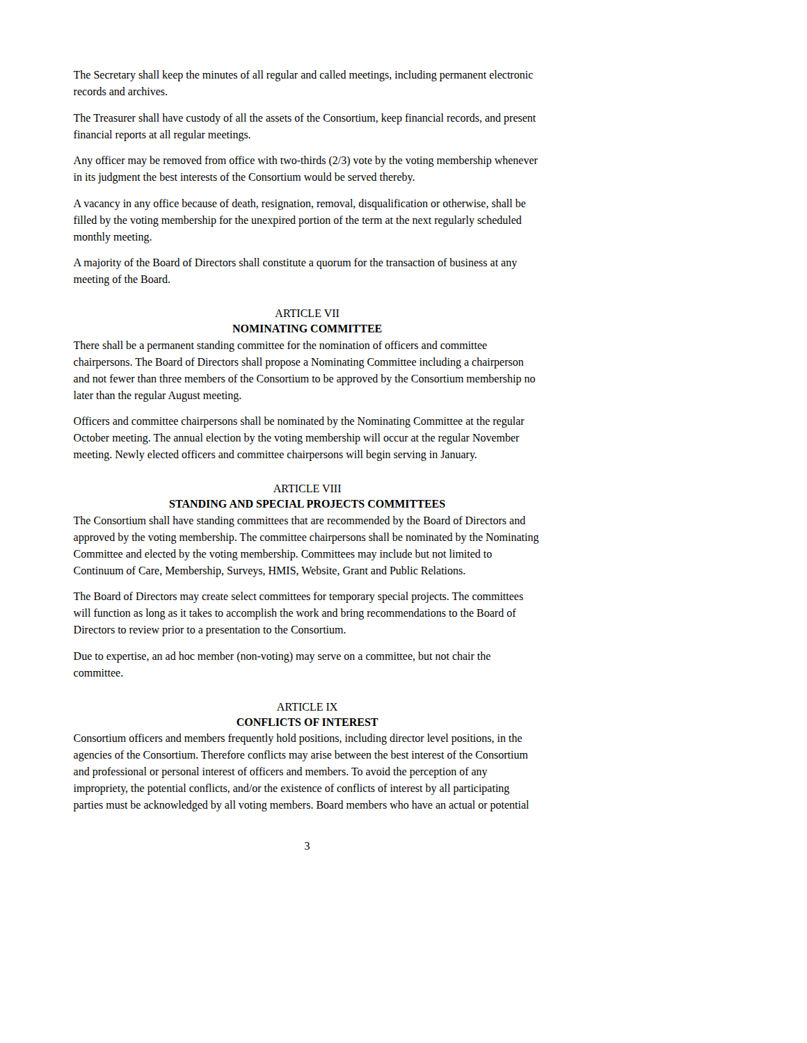The Secretary shall keep the minutes of all regular and called meetings, including permanent electronic records and archives.
The Treasurer shall have custody of all the assets of the Consortium, keep financial records, and present financial reports at all regular meetings.
Any officer may be removed from office with two-thirds (2/3) vote by the voting membership whenever in its judgment the best interests of the Consortium would be served thereby.
A vacancy in any office because of death, resignation, removal, disqualification or otherwise, shall be filled by the voting membership for the unexpired portion of the term at the next regularly scheduled monthly meeting.
A majority of the Board of Directors shall constitute a quorum for the transaction of business at any meeting of the Board.
ARTICLE VIINOMINATING COMMITTEE
There shall be a permanent standing committee for the nomination of officers and committee chairpersons. The Board of Directors shall propose a Nominating Committee including a chairperson and not fewer than three members of the Consortium to be approved by the Consortium membership no later than the regular August meeting.
Officers and committee chairpersons shall be nominated by the Nominating Committee at the regular October meeting. The annual election by the voting membership will occur at the regular November meeting. Newly elected officers and committee chairpersons will begin serving in January.
ARTICLE VIIISTANDING AND SPECIAL PROJECTS COMMITTEES
The Consortium shall have standing committees that are recommended by the Board of Directors and approved by the voting membership. The committee chairpersons shall be nominated by the Nominating Committee and elected by the voting membership. Committees may include but not limited to Continuum of Care, Membership, Surveys, HMIS, Website, Grant and Public Relations.
The Board of Directors may create select committees for temporary special projects. The committees will function as long as it takes to accomplish the work and bring recommendations to the Board of Directors to review prior to a presentation to the Consortium.
Due to expertise, an ad hoc member (non-voting) may serve on a committee, but not chair the committee.
ARTICLE IXCONFLICTS OF INTEREST
Consortium officers and members frequently hold positions, including director level positions, in the agencies of the Consortium. Therefore conflicts may arise between the best interest of the Consortium and professional or personal interest of officers and members. To avoid the perception of any impropriety, the potential conflicts, and/or the existence of conflicts of interest by all participating parties must be acknowledged by all voting members. Board members who have an actual or potential
3